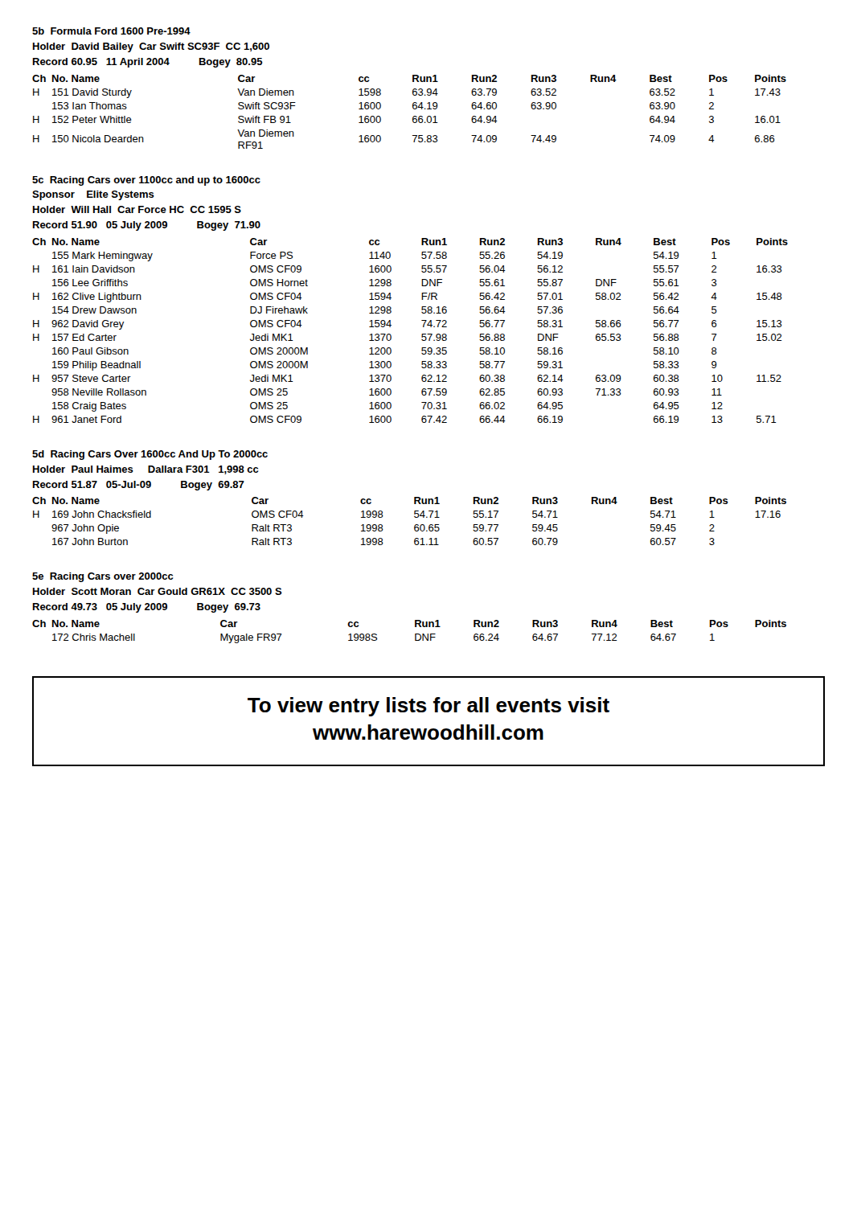5b Formula Ford 1600 Pre-1994
Holder David Bailey Car Swift SC93F CC 1,600
Record 60.95 11 April 2004 Bogey 80.95
| Ch | No. Name | Car | cc | Run1 | Run2 | Run3 | Run4 | Best | Pos | Points |
| --- | --- | --- | --- | --- | --- | --- | --- | --- | --- | --- |
| H | 151 David Sturdy | Van Diemen | 1598 | 63.94 | 63.79 | 63.52 | | 63.52 | 1 | 17.43 |
| | 153 Ian Thomas | Swift SC93F | 1600 | 64.19 | 64.60 | 63.90 | | 63.90 | 2 | |
| H | 152 Peter Whittle | Swift FB 91 | 1600 | 66.01 | 64.94 | | | 64.94 | 3 | 16.01 |
| H | 150 Nicola Dearden | Van Diemen RF91 | 1600 | 75.83 | 74.09 | 74.49 | | 74.09 | 4 | 6.86 |
5c Racing Cars over 1100cc and up to 1600cc
Sponsor Elite Systems
Holder Will Hall Car Force HC CC 1595 S
Record 51.90 05 July 2009 Bogey 71.90
| Ch | No. Name | Car | cc | Run1 | Run2 | Run3 | Run4 | Best | Pos | Points |
| --- | --- | --- | --- | --- | --- | --- | --- | --- | --- | --- |
| | 155 Mark Hemingway | Force PS | 1140 | 57.58 | 55.26 | 54.19 | | 54.19 | 1 | |
| H | 161 Iain Davidson | OMS CF09 | 1600 | 55.57 | 56.04 | 56.12 | | 55.57 | 2 | 16.33 |
| | 156 Lee Griffiths | OMS Hornet | 1298 | DNF | 55.61 | 55.87 | DNF | 55.61 | 3 | |
| H | 162 Clive Lightburn | OMS CF04 | 1594 | F/R | 56.42 | 57.01 | 58.02 | 56.42 | 4 | 15.48 |
| | 154 Drew Dawson | DJ Firehawk | 1298 | 58.16 | 56.64 | 57.36 | | 56.64 | 5 | |
| H | 962 David Grey | OMS CF04 | 1594 | 74.72 | 56.77 | 58.31 | 58.66 | 56.77 | 6 | 15.13 |
| H | 157 Ed Carter | Jedi MK1 | 1370 | 57.98 | 56.88 | DNF | 65.53 | 56.88 | 7 | 15.02 |
| | 160 Paul Gibson | OMS 2000M | 1200 | 59.35 | 58.10 | 58.16 | | 58.10 | 8 | |
| | 159 Philip Beadnall | OMS 2000M | 1300 | 58.33 | 58.77 | 59.31 | | 58.33 | 9 | |
| H | 957 Steve Carter | Jedi MK1 | 1370 | 62.12 | 60.38 | 62.14 | 63.09 | 60.38 | 10 | 11.52 |
| | 958 Neville Rollason | OMS 25 | 1600 | 67.59 | 62.85 | 60.93 | 71.33 | 60.93 | 11 | |
| | 158 Craig Bates | OMS 25 | 1600 | 70.31 | 66.02 | 64.95 | | 64.95 | 12 | |
| H | 961 Janet Ford | OMS CF09 | 1600 | 67.42 | 66.44 | 66.19 | | 66.19 | 13 | 5.71 |
5d Racing Cars Over 1600cc And Up To 2000cc
Holder Paul Haimes Dallara F301 1,998 cc
Record 51.87 05-Jul-09 Bogey 69.87
| Ch | No. Name | Car | cc | Run1 | Run2 | Run3 | Run4 | Best | Pos | Points |
| --- | --- | --- | --- | --- | --- | --- | --- | --- | --- | --- |
| H | 169 John Chacksfield | OMS CF04 | 1998 | 54.71 | 55.17 | 54.71 | | 54.71 | 1 | 17.16 |
| | 967 John Opie | Ralt RT3 | 1998 | 60.65 | 59.77 | 59.45 | | 59.45 | 2 | |
| | 167 John Burton | Ralt RT3 | 1998 | 61.11 | 60.57 | 60.79 | | 60.57 | 3 | |
5e Racing Cars over 2000cc
Holder Scott Moran Car Gould GR61X CC 3500 S
Record 49.73 05 July 2009 Bogey 69.73
| Ch | No. Name | Car | cc | Run1 | Run2 | Run3 | Run4 | Best | Pos | Points |
| --- | --- | --- | --- | --- | --- | --- | --- | --- | --- | --- |
| | 172 Chris Machell | Mygale FR97 | 1998S | DNF | 66.24 | 64.67 | 77.12 | 64.67 | 1 | |
To view entry lists for all events visit
www.harewoodhill.com